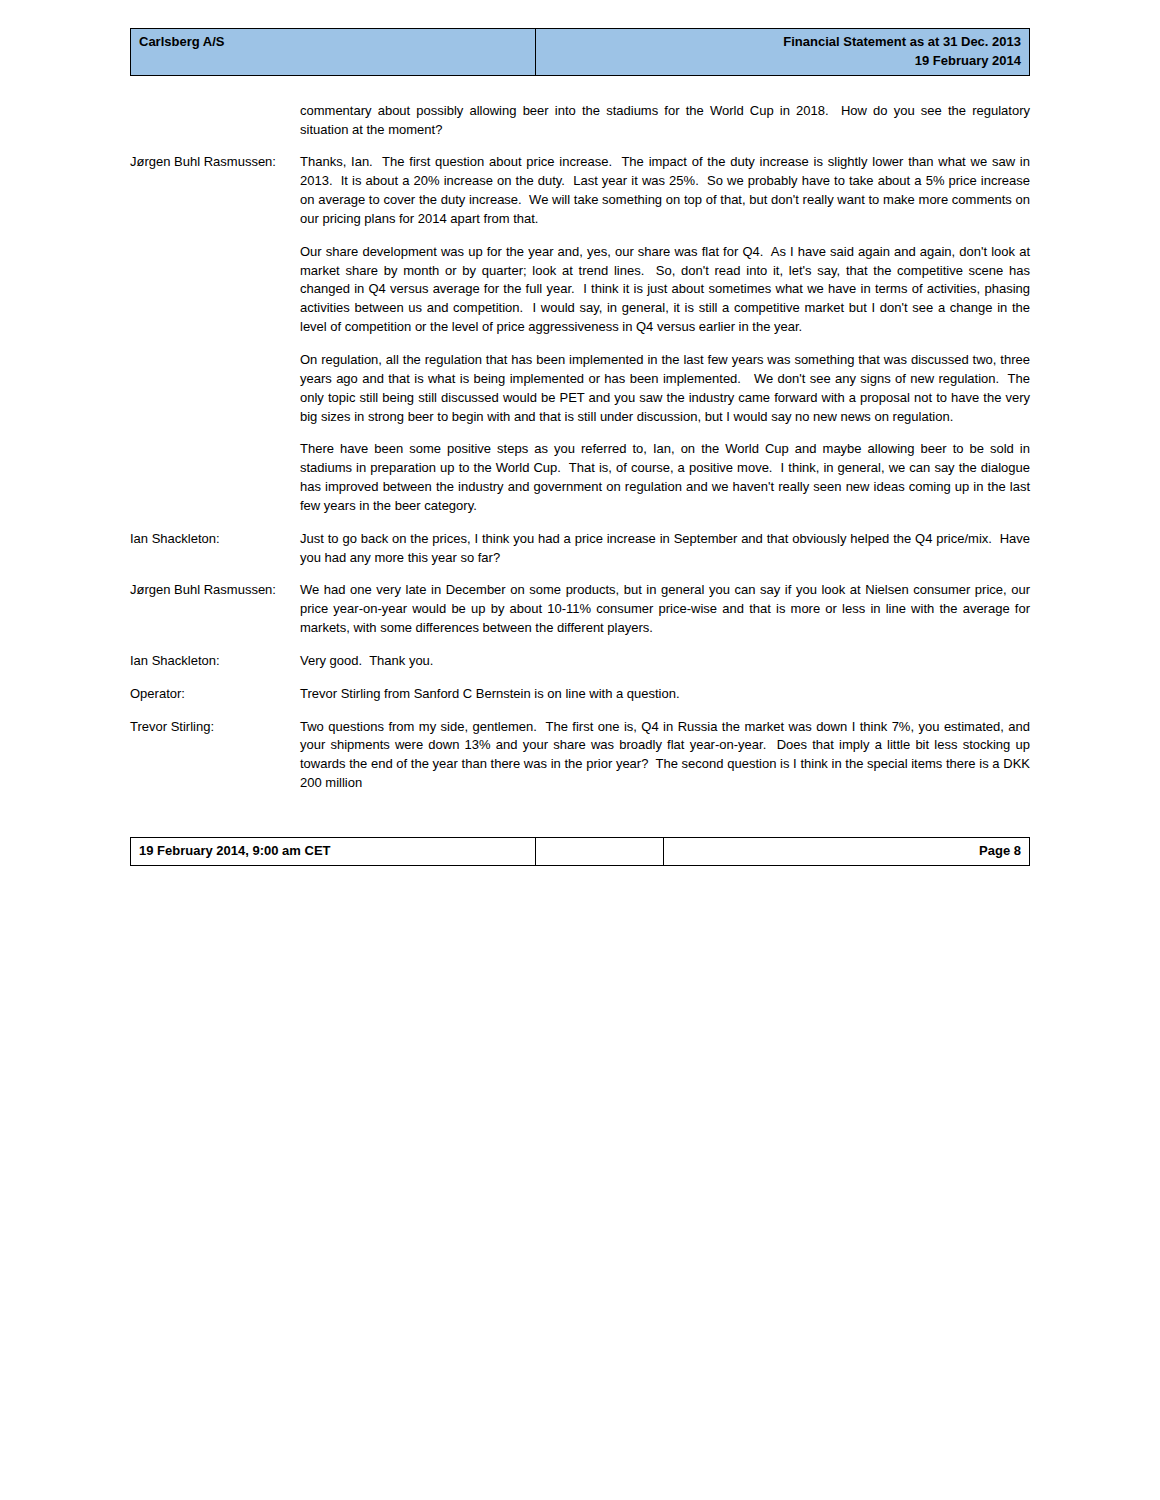| Carlsberg A/S | Financial Statement as at 31 Dec. 2013 19 February 2014 |
| | commentary about possibly allowing beer into the stadiums for the World Cup in 2018. How do you see the regulatory situation at the moment? |
| Jørgen Buhl Rasmussen: | Thanks, Ian. The first question about price increase. The impact of the duty increase is slightly lower than what we saw in 2013. It is about a 20% increase on the duty. Last year it was 25%. So we probably have to take about a 5% price increase on average to cover the duty increase. We will take something on top of that, but don't really want to make more comments on our pricing plans for 2014 apart from that. Our share development was up for the year and, yes, our share was flat for Q4. As I have said again and again, don't look at market share by month or by quarter; look at trend lines. So, don't read into it, let's say, that the competitive scene has changed in Q4 versus average for the full year. I think it is just about sometimes what we have in terms of activities, phasing activities between us and competition. I would say, in general, it is still a competitive market but I don't see a change in the level of competition or the level of price aggressiveness in Q4 versus earlier in the year. On regulation, all the regulation that has been implemented in the last few years was something that was discussed two, three years ago and that is what is being implemented or has been implemented. We don't see any signs of new regulation. The only topic still being still discussed would be PET and you saw the industry came forward with a proposal not to have the very big sizes in strong beer to begin with and that is still under discussion, but I would say no new news on regulation. There have been some positive steps as you referred to, Ian, on the World Cup and maybe allowing beer to be sold in stadiums in preparation up to the World Cup. That is, of course, a positive move. I think, in general, we can say the dialogue has improved between the industry and government on regulation and we haven't really seen new ideas coming up in the last few years in the beer category. |
| Ian Shackleton: | Just to go back on the prices, I think you had a price increase in September and that obviously helped the Q4 price/mix. Have you had any more this year so far? |
| Jørgen Buhl Rasmussen: | We had one very late in December on some products, but in general you can say if you look at Nielsen consumer price, our price year-on-year would be up by about 10-11% consumer price-wise and that is more or less in line with the average for markets, with some differences between the different players. |
| Ian Shackleton: | Very good. Thank you. |
| Operator: | Trevor Stirling from Sanford C Bernstein is on line with a question. |
| Trevor Stirling: | Two questions from my side, gentlemen. The first one is, Q4 in Russia the market was down I think 7%, you estimated, and your shipments were down 13% and your share was broadly flat year-on-year. Does that imply a little bit less stocking up towards the end of the year than there was in the prior year? The second question is I think in the special items there is a DKK 200 million |
| 19 February 2014, 9:00 am CET | | Page 8 |